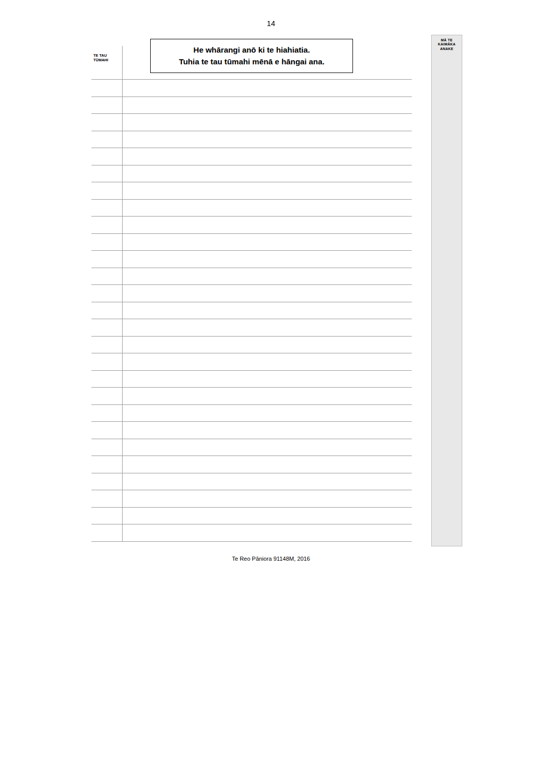14
MĀ TE
KAIMĀKA
ANAKE
He whārangi anō ki te hiahiatia.
Tuhia te tau tūmahi mēnā e hāngai ana.
| TE TAU TŪMAHI | |
Te Reo Pāniora 91148M, 2016